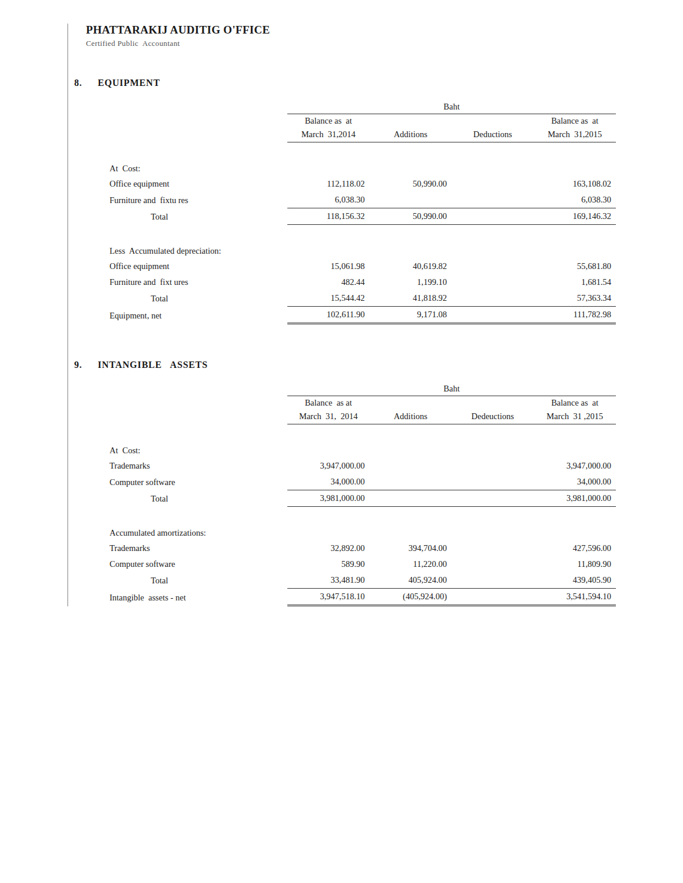PHATTARAKIJ AUDITIG O'FFICE
Certified Public Accountant
8. EQUIPMENT
| | Baht |
| | Balance as at | | | Balance as at |
| | March 31,2014 | Additions | Deductions | March 31,2015 |
| At Cost: | | | | |
| Office equipment | 112,118.02 | 50,990.00 | | 163,108.02 |
| Furniture and fixtu res | 6,038.30 | | | 6,038.30 |
| Total | 118,156.32 | 50,990.00 | | 169,146.32 |
| Less Accumulated depreciation: | | | | |
| Office equipment | 15,061.98 | 40,619.82 | | 55,681.80 |
| Furniture and fixt ures | 482.44 | 1,199.10 | | 1,681.54 |
| Total | 15,544.42 | 41,818.92 | | 57,363.34 |
| Equipment, net | 102,611.90 | 9,171.08 | | 111,782.98 |
9. INTANGIBLE ASSETS
| | Baht |
| | Balance as at | | | Balance as at |
| | March 31, 2014 | Additions | Dedeuctions | March 31 ,2015 |
| At Cost: | | | | |
| Trademarks | 3,947,000.00 | | | 3,947,000.00 |
| Computer software | 34,000.00 | | | 34,000.00 |
| Total | 3,981,000.00 | | | 3,981,000.00 |
| Accumulated amortizations: | | | | |
| Trademarks | 32,892.00 | 394,704.00 | | 427,596.00 |
| Computer software | 589.90 | 11,220.00 | | 11,809.90 |
| Total | 33,481.90 | 405,924.00 | | 439,405.90 |
| Intangible assets - net | 3,947,518.10 | (405,924.00) | | 3,541,594.10 |